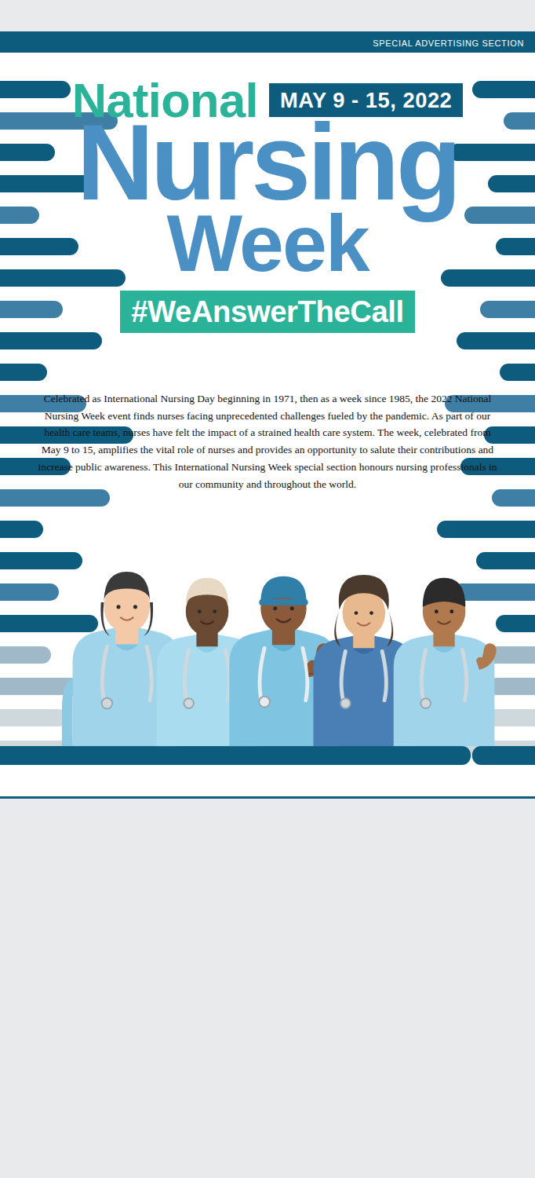SPECIAL ADVERTISING SECTION
National MAY 9 - 15, 2022
Nursing
Week
#WeAnswerTheCall
Celebrated as International Nursing Day beginning in 1971, then as a week since 1985, the 2022 National Nursing Week event finds nurses facing unprecedented challenges fueled by the pandemic. As part of our health care teams, nurses have felt the impact of a strained health care system. The week, celebrated from May 9 to 15, amplifies the vital role of nurses and provides an opportunity to salute their contributions and increase public awareness. This International Nursing Week special section honours nursing professionals in our community and throughout the world.